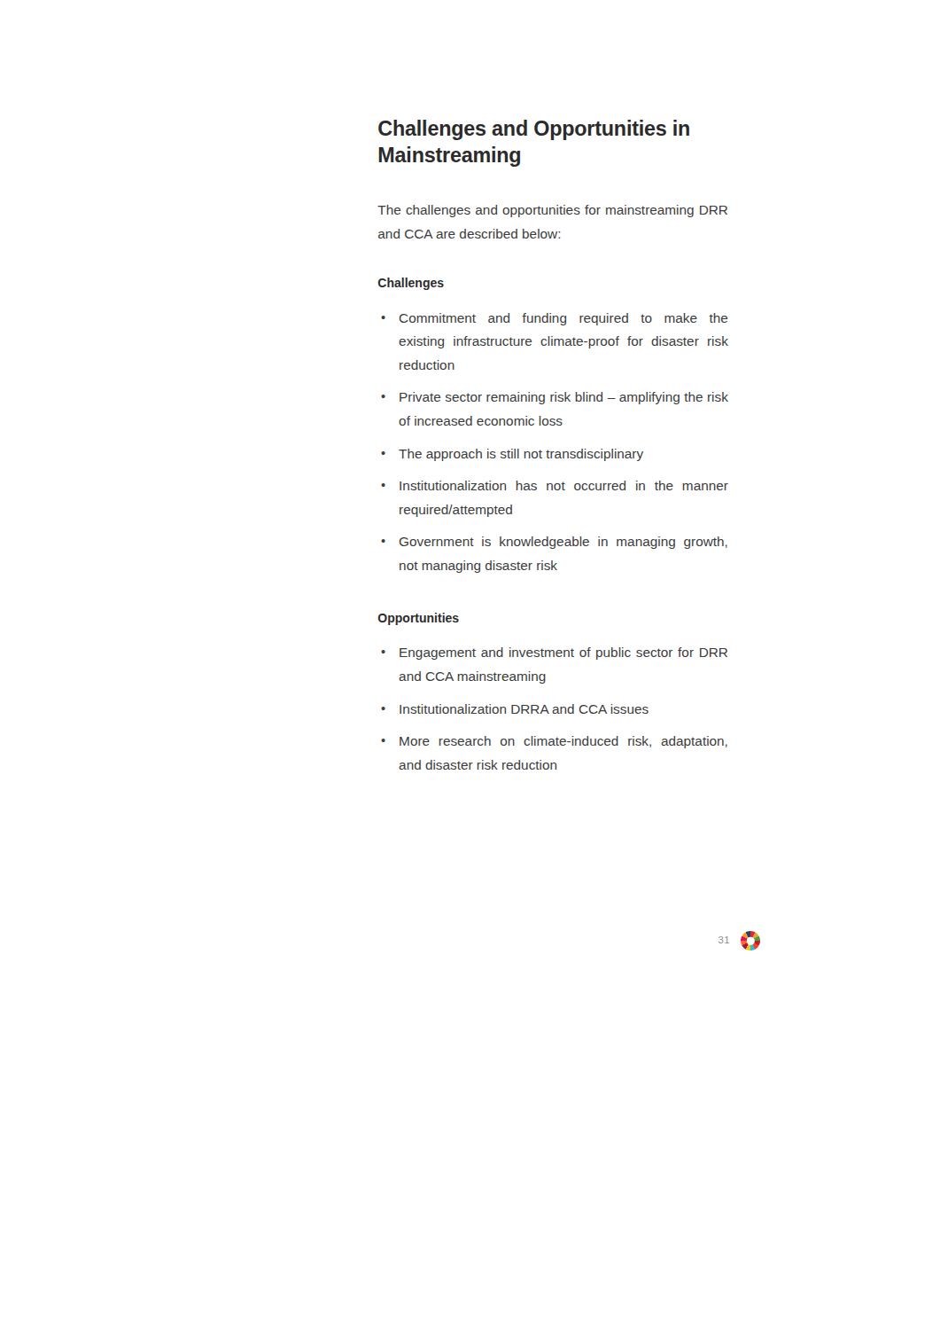Challenges and Opportunities in Mainstreaming
The challenges and opportunities for mainstreaming DRR and CCA are described below:
Challenges
Commitment and funding required to make the existing infrastructure climate-proof for disaster risk reduction
Private sector remaining risk blind – amplifying the risk of increased economic loss
The approach is still not transdisciplinary
Institutionalization has not occurred in the manner required/attempted
Government is knowledgeable in managing growth, not managing disaster risk
Opportunities
Engagement and investment of public sector for DRR and CCA mainstreaming
Institutionalization DRRA and CCA issues
More research on climate-induced risk, adaptation, and disaster risk reduction
31